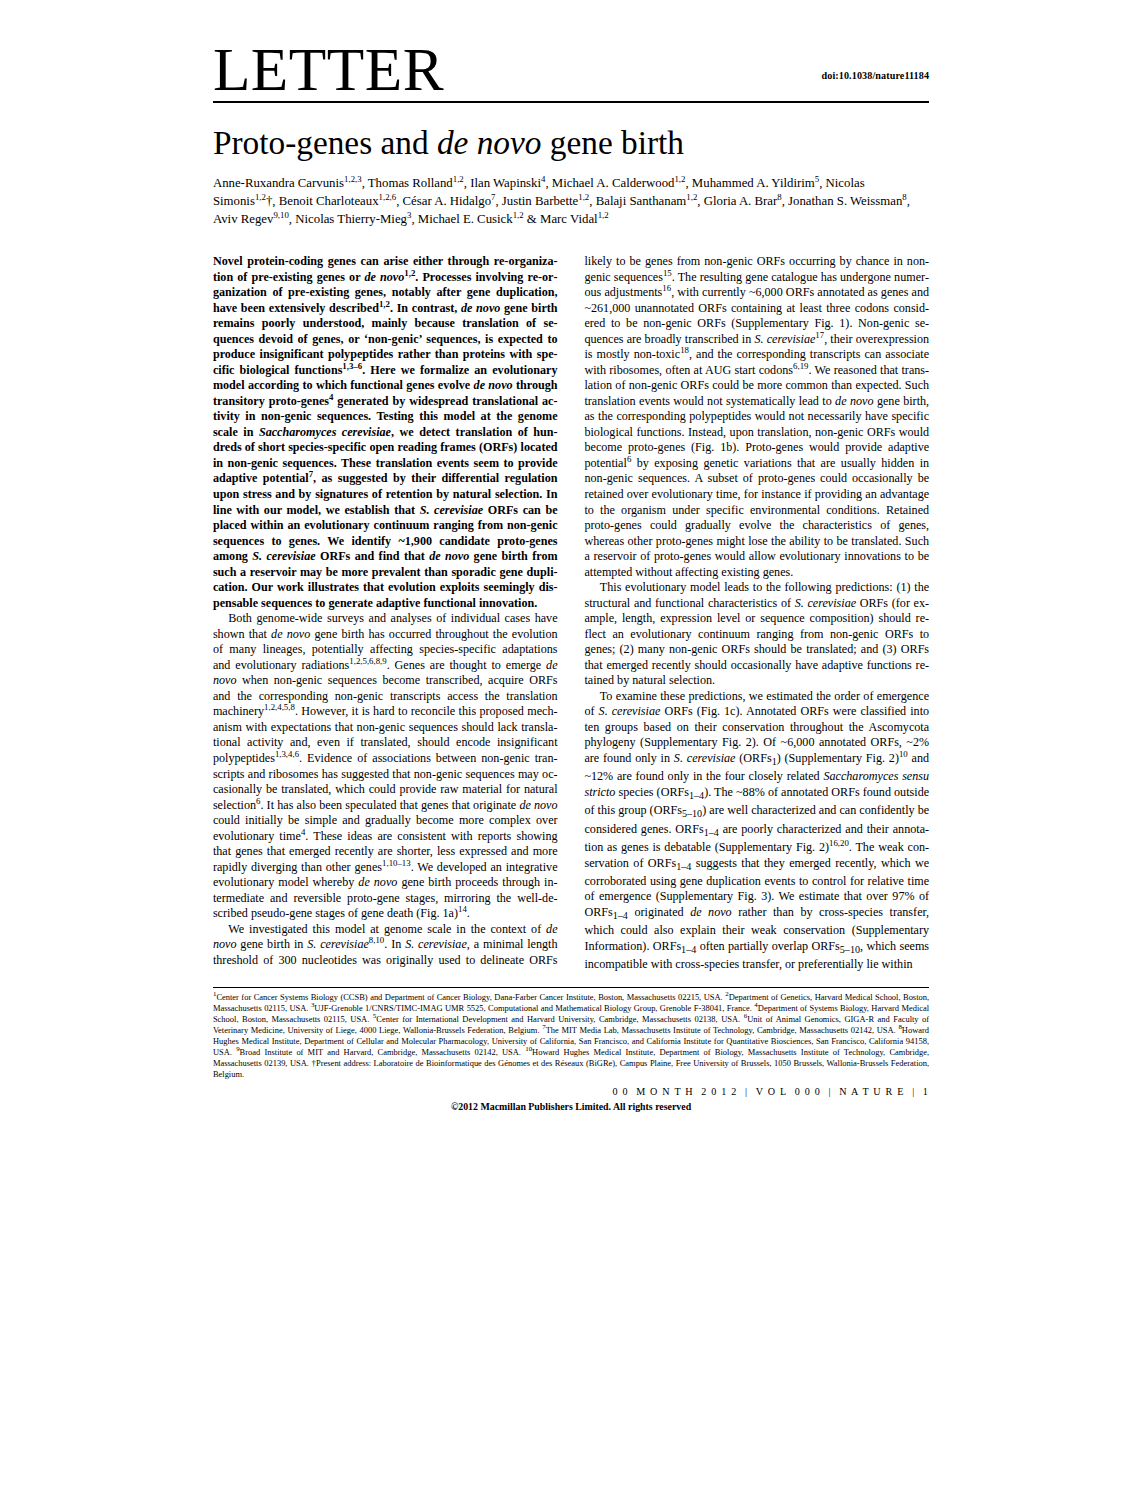LETTER
doi:10.1038/nature11184
Proto-genes and de novo gene birth
Anne-Ruxandra Carvunis1,2,3, Thomas Rolland1,2, Ilan Wapinski4, Michael A. Calderwood1,2, Muhammed A. Yildirim5, Nicolas Simonis1,2†, Benoit Charloteaux1,2,6, César A. Hidalgo7, Justin Barbette1,2, Balaji Santhanam1,2, Gloria A. Brar8, Jonathan S. Weissman8, Aviv Regev9,10, Nicolas Thierry-Mieg3, Michael E. Cusick1,2 & Marc Vidal1,2
Novel protein-coding genes can arise either through re-organization of pre-existing genes or de novo1,2. Processes involving re-organization of pre-existing genes, notably after gene duplication, have been extensively described1,2. In contrast, de novo gene birth remains poorly understood, mainly because translation of sequences devoid of genes, or ‘non-genic’ sequences, is expected to produce insignificant polypeptides rather than proteins with specific biological functions1,3–6. Here we formalize an evolutionary model according to which functional genes evolve de novo through transitory proto-genes4 generated by widespread translational activity in non-genic sequences. Testing this model at the genome scale in Saccharomyces cerevisiae, we detect translation of hundreds of short species-specific open reading frames (ORFs) located in non-genic sequences. These translation events seem to provide adaptive potential7, as suggested by their differential regulation upon stress and by signatures of retention by natural selection. In line with our model, we establish that S. cerevisiae ORFs can be placed within an evolutionary continuum ranging from non-genic sequences to genes. We identify ~1,900 candidate proto-genes among S. cerevisiae ORFs and find that de novo gene birth from such a reservoir may be more prevalent than sporadic gene duplication. Our work illustrates that evolution exploits seemingly dispensable sequences to generate adaptive functional innovation.
Both genome-wide surveys and analyses of individual cases have shown that de novo gene birth has occurred throughout the evolution of many lineages, potentially affecting species-specific adaptations and evolutionary radiations1,2,5,6,8,9. Genes are thought to emerge de novo when non-genic sequences become transcribed, acquire ORFs and the corresponding non-genic transcripts access the translation machinery1,2,4,5,8. However, it is hard to reconcile this proposed mechanism with expectations that non-genic sequences should lack translational activity and, even if translated, should encode insignificant polypeptides1,3,4,6. Evidence of associations between non-genic transcripts and ribosomes has suggested that non-genic sequences may occasionally be translated, which could provide raw material for natural selection6. It has also been speculated that genes that originate de novo could initially be simple and gradually become more complex over evolutionary time4. These ideas are consistent with reports showing that genes that emerged recently are shorter, less expressed and more rapidly diverging than other genes1,10–13. We developed an integrative evolutionary model whereby de novo gene birth proceeds through intermediate and reversible proto-gene stages, mirroring the well-described pseudo-gene stages of gene death (Fig. 1a)14.
We investigated this model at genome scale in the context of de novo gene birth in S. cerevisiae8,10. In S. cerevisiae, a minimal length threshold of 300 nucleotides was originally used to delineate ORFs likely to be genes from non-genic ORFs occurring by chance in non-genic sequences15. The resulting gene catalogue has undergone numerous adjustments16, with currently ~6,000 ORFs annotated as genes and ~261,000 unannotated ORFs containing at least three codons considered to be non-genic ORFs (Supplementary Fig. 1). Non-genic sequences are broadly transcribed in S. cerevisiae17, their overexpression is mostly non-toxic18, and the corresponding transcripts can associate with ribosomes, often at AUG start codons6,19. We reasoned that translation of non-genic ORFs could be more common than expected. Such translation events would not systematically lead to de novo gene birth, as the corresponding polypeptides would not necessarily have specific biological functions. Instead, upon translation, non-genic ORFs would become proto-genes (Fig. 1b). Proto-genes would provide adaptive potential6 by exposing genetic variations that are usually hidden in non-genic sequences. A subset of proto-genes could occasionally be retained over evolutionary time, for instance if providing an advantage to the organism under specific environmental conditions. Retained proto-genes could gradually evolve the characteristics of genes, whereas other proto-genes might lose the ability to be translated. Such a reservoir of proto-genes would allow evolutionary innovations to be attempted without affecting existing genes.
This evolutionary model leads to the following predictions: (1) the structural and functional characteristics of S. cerevisiae ORFs (for example, length, expression level or sequence composition) should reflect an evolutionary continuum ranging from non-genic ORFs to genes; (2) many non-genic ORFs should be translated; and (3) ORFs that emerged recently should occasionally have adaptive functions retained by natural selection.
To examine these predictions, we estimated the order of emergence of S. cerevisiae ORFs (Fig. 1c). Annotated ORFs were classified into ten groups based on their conservation throughout the Ascomycota phylogeny (Supplementary Fig. 2). Of ~6,000 annotated ORFs, ~2% are found only in S. cerevisiae (ORFs1) (Supplementary Fig. 2)10 and ~12% are found only in the four closely related Saccharomyces sensu stricto species (ORFs1–4). The ~88% of annotated ORFs found outside of this group (ORFs5–10) are well characterized and can confidently be considered genes. ORFs1–4 are poorly characterized and their annotation as genes is debatable (Supplementary Fig. 2)16,20. The weak conservation of ORFs1–4 suggests that they emerged recently, which we corroborated using gene duplication events to control for relative time of emergence (Supplementary Fig. 3). We estimate that over 97% of ORFs1–4 originated de novo rather than by cross-species transfer, which could also explain their weak conservation (Supplementary Information). ORFs1–4 often partially overlap ORFs5–10, which seems incompatible with cross-species transfer, or preferentially lie within
1Center for Cancer Systems Biology (CCSB) and Department of Cancer Biology, Dana-Farber Cancer Institute, Boston, Massachusetts 02215, USA. 2Department of Genetics, Harvard Medical School, Boston, Massachusetts 02115, USA. 3UJF-Grenoble 1/CNRS/TIMC-IMAG UMR 5525, Computational and Mathematical Biology Group, Grenoble F-38041, France. 4Department of Systems Biology, Harvard Medical School, Boston, Massachusetts 02115, USA. 5Center for International Development and Harvard University, Cambridge, Massachusetts 02138, USA. 6Unit of Animal Genomics, GIGA-R and Faculty of Veterinary Medicine, University of Liege, 4000 Liege, Wallonia-Brussels Federation, Belgium. 7The MIT Media Lab, Massachusetts Institute of Technology, Cambridge, Massachusetts 02142, USA. 8Howard Hughes Medical Institute, Department of Cellular and Molecular Pharmacology, University of California, San Francisco, and California Institute for Quantitative Biosciences, San Francisco, California 94158, USA. 9Broad Institute of MIT and Harvard, Cambridge, Massachusetts 02142, USA. 10Howard Hughes Medical Institute, Department of Biology, Massachusetts Institute of Technology, Cambridge, Massachusetts 02139, USA. †Present address: Laboratoire de Bioinformatique des Génomes et des Réseaux (BiGRe), Campus Plaine, Free University of Brussels, 1050 Brussels, Wallonia-Brussels Federation, Belgium.
0 0 M O N T H 2 0 1 2 | V O L 0 0 0 | N A T U R E | 1
©2012 Macmillan Publishers Limited. All rights reserved